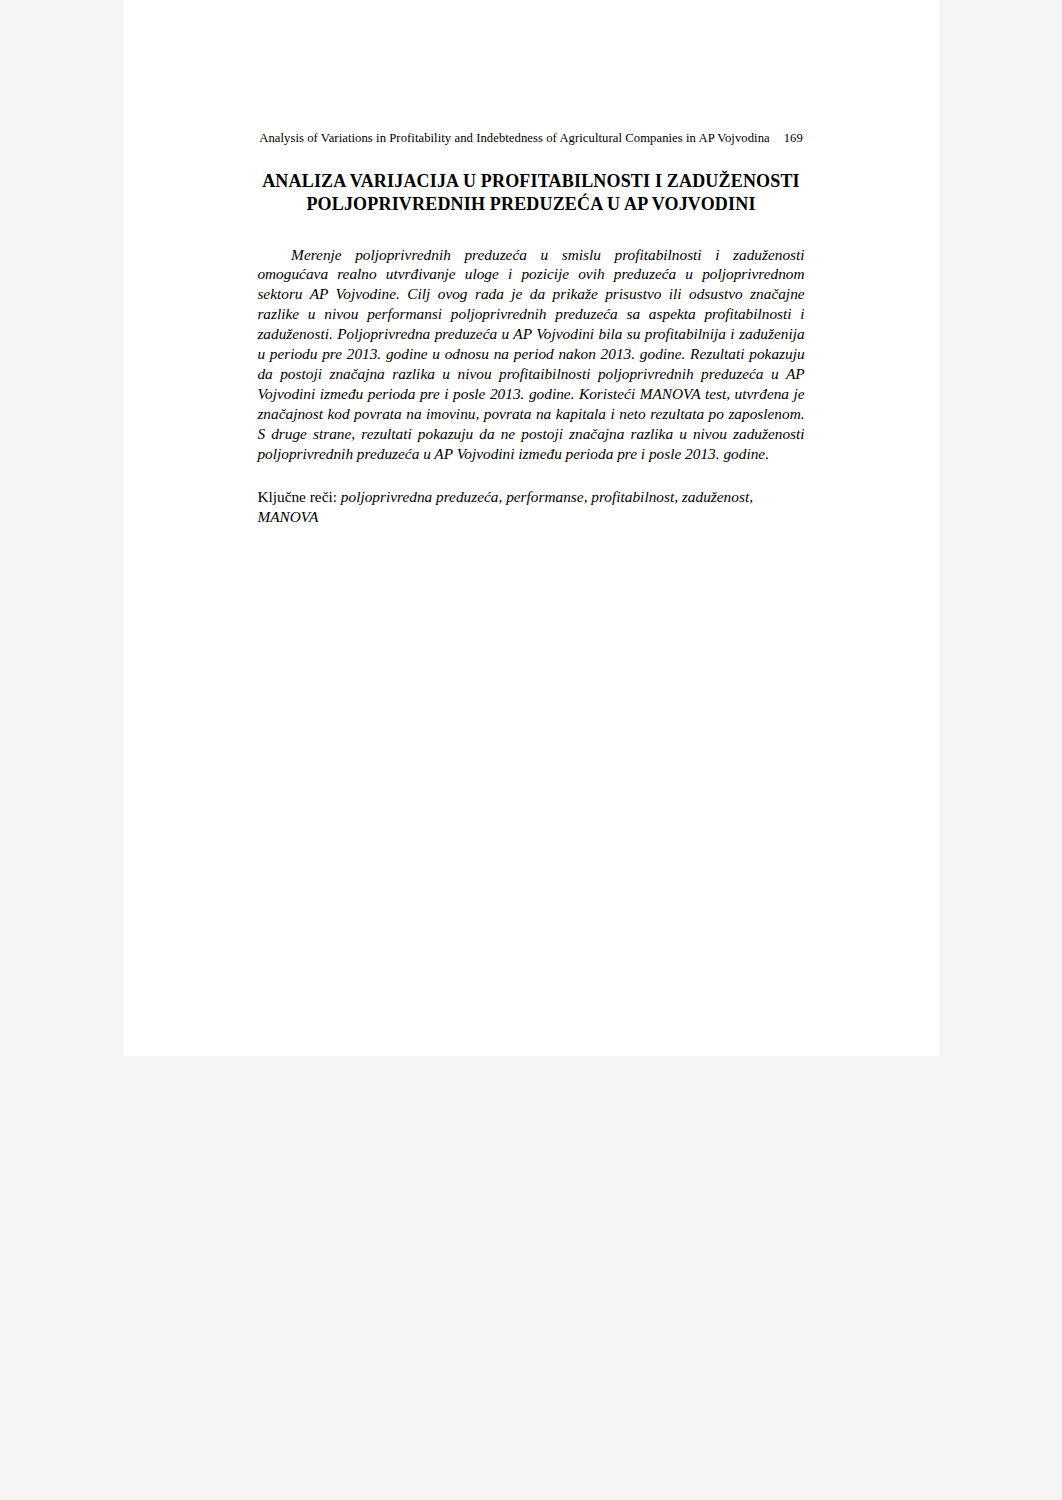Analysis of Variations in Profitability and Indebtedness of Agricultural Companies in AP Vojvodina169
ANALIZA VARIJACIJA U PROFITABILNOSTI I ZADUŽENOSTI
POLJOPRIVREDNIH PREDUZEĆA U AP VOJVODINI
Merenje poljoprivrednih preduzeća u smislu profitabilnosti i zaduženosti omogućava realno utvrđivanje uloge i pozicije ovih preduzeća u poljoprivrednom sektoru AP Vojvodine. Cilj ovog rada je da prikaže prisustvo ili odsustvo značajne razlike u nivou performansi poljoprivrednih preduzeća sa aspekta profitabilnosti i zaduženosti. Poljoprivredna preduzeća u AP Vojvodini bila su profitabilnija i zaduženija u periodu pre 2013. godine u odnosu na period nakon 2013. godine. Rezultati pokazuju da postoji značajna razlika u nivou profitaibilnosti poljoprivrednih preduzeća u AP Vojvodini između perioda pre i posle 2013. godine. Koristeći MANOVA test, utvrđena je značajnost kod povrata na imovinu, povrata na kapitala i neto rezultata po zaposlenom. S druge strane, rezultati pokazuju da ne postoji značajna razlika u nivou zaduženosti poljoprivrednih preduzeća u AP Vojvodini između perioda pre i posle 2013. godine.
Ključne reči: poljoprivredna preduzeća, performanse, profitabilnost, zaduženost, MANOVA